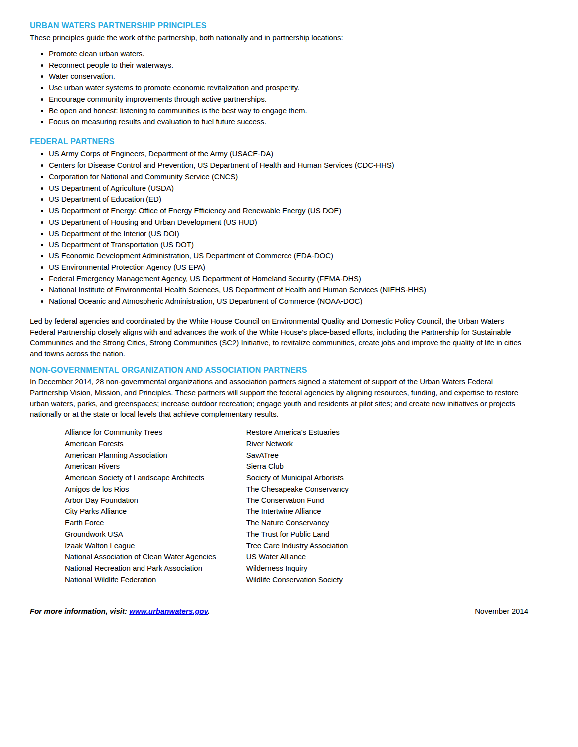Urban Waters Partnership Principles
These principles guide the work of the partnership, both nationally and in partnership locations:
Promote clean urban waters.
Reconnect people to their waterways.
Water conservation.
Use urban water systems to promote economic revitalization and prosperity.
Encourage community improvements through active partnerships.
Be open and honest: listening to communities is the best way to engage them.
Focus on measuring results and evaluation to fuel future success.
Federal Partners
US Army Corps of Engineers, Department of the Army (USACE-DA)
Centers for Disease Control and Prevention, US Department of Health and Human Services (CDC-HHS)
Corporation for National and Community Service (CNCS)
US Department of Agriculture (USDA)
US Department of Education (ED)
US Department of Energy: Office of Energy Efficiency and Renewable Energy (US DOE)
US Department of Housing and Urban Development (US HUD)
US Department of the Interior (US DOI)
US Department of Transportation (US DOT)
US Economic Development Administration, US Department of Commerce (EDA-DOC)
US Environmental Protection Agency (US EPA)
Federal Emergency Management Agency, US Department of Homeland Security (FEMA-DHS)
National Institute of Environmental Health Sciences, US Department of Health and Human Services (NIEHS-HHS)
National Oceanic and Atmospheric Administration, US Department of Commerce (NOAA-DOC)
Led by federal agencies and coordinated by the White House Council on Environmental Quality and Domestic Policy Council, the Urban Waters Federal Partnership closely aligns with and advances the work of the White House's place-based efforts, including the Partnership for Sustainable Communities and the Strong Cities, Strong Communities (SC2) Initiative, to revitalize communities, create jobs and improve the quality of life in cities and towns across the nation.
Non-Governmental Organization and Association Partners
In December 2014, 28 non-governmental organizations and association partners signed a statement of support of the Urban Waters Federal Partnership Vision, Mission, and Principles. These partners will support the federal agencies by aligning resources, funding, and expertise to restore urban waters, parks, and greenspaces; increase outdoor recreation; engage youth and residents at pilot sites; and create new initiatives or projects nationally or at the state or local levels that achieve complementary results.
Alliance for Community Trees
American Forests
American Planning Association
American Rivers
American Society of Landscape Architects
Amigos de los Rios
Arbor Day Foundation
City Parks Alliance
Earth Force
Groundwork USA
Izaak Walton League
National Association of Clean Water Agencies
National Recreation and Park Association
National Wildlife Federation
Restore America's Estuaries
River Network
SavATree
Sierra Club
Society of Municipal Arborists
The Chesapeake Conservancy
The Conservation Fund
The Intertwine Alliance
The Nature Conservancy
The Trust for Public Land
Tree Care Industry Association
US Water Alliance
Wilderness Inquiry
Wildlife Conservation Society
For more information, visit: www.urbanwaters.gov. November 2014